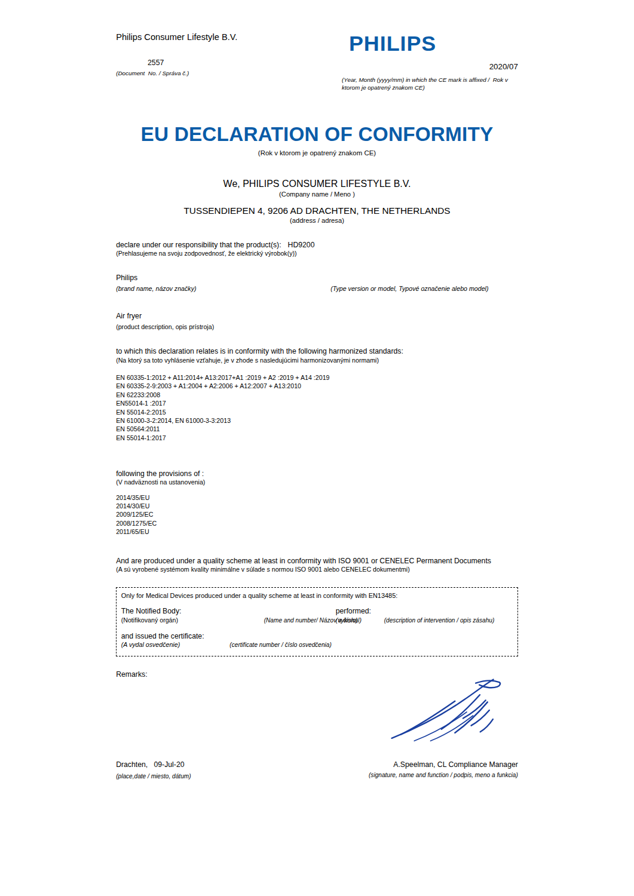Philips Consumer Lifestyle B.V.
2557
(Document No. / Správa č.)
PHILIPS
2020/07
(Year, Month (yyyy/mm) in which the CE mark is affixed / Rok v ktorom je opatrený znakom CE)
EU DECLARATION OF CONFORMITY
(Rok v ktorom je opatrený znakom CE)
We, PHILIPS CONSUMER LIFESTYLE B.V.
(Company name / Meno )
TUSSENDIEPEN 4, 9206 AD DRACHTEN, THE NETHERLANDS
(address / adresa)
declare under our responsibility that the product(s): HD9200
(Prehlasujeme na svoju zodpovednosť, že elektrický výrobok(y))
Philips
(brand name, názov značky) (Type version or model, Typové označenie alebo model)
Air fryer
(product description, opis prístroja)
to which this declaration relates is in conformity with the following harmonized standards:
(Na ktorý sa toto vyhlásenie vzťahuje, je v zhode s nasledujúcimi harmonizovanými normami)
EN 60335-1:2012 + A11:2014+ A13:2017+A1 :2019 + A2 :2019 + A14 :2019
EN 60335-2-9:2003 + A1:2004 + A2:2006 + A12:2007 + A13:2010
EN 62233:2008
EN55014-1 :2017
EN 55014-2:2015
EN 61000-3-2:2014, EN 61000-3-3:2013
EN 50564:2011
EN 55014-1:2017
following the provisions of :
(V nadväznosti na ustanovenia)
2014/35/EU
2014/30/EU
2009/125/EC
2008/1275/EC
2011/65/EU
And are produced under a quality scheme at least in conformity with ISO 9001 or CENELEC Permanent Documents
(A sú vyrobené systémom kvality minimálne v súlade s normou ISO 9001 alebo CENELEC dokumentmi)
Only for Medical Devices produced under a quality scheme at least in conformity with EN13485:
The Notified Body:
(Notifikovaný orgán) (Name and number/ Názov a číslo)
performed:
(vykonal) (description of intervention / opis zásahu)
and issued the certificate:
(A vydal osvedčenie) (certificate number / číslo osvedčenia)
Remarks:
Drachten, 09-Jul-20
A.Speelman, CL Compliance Manager
(place,date / miesto, dátum) (signature, name and function / podpis, meno a funkcia)